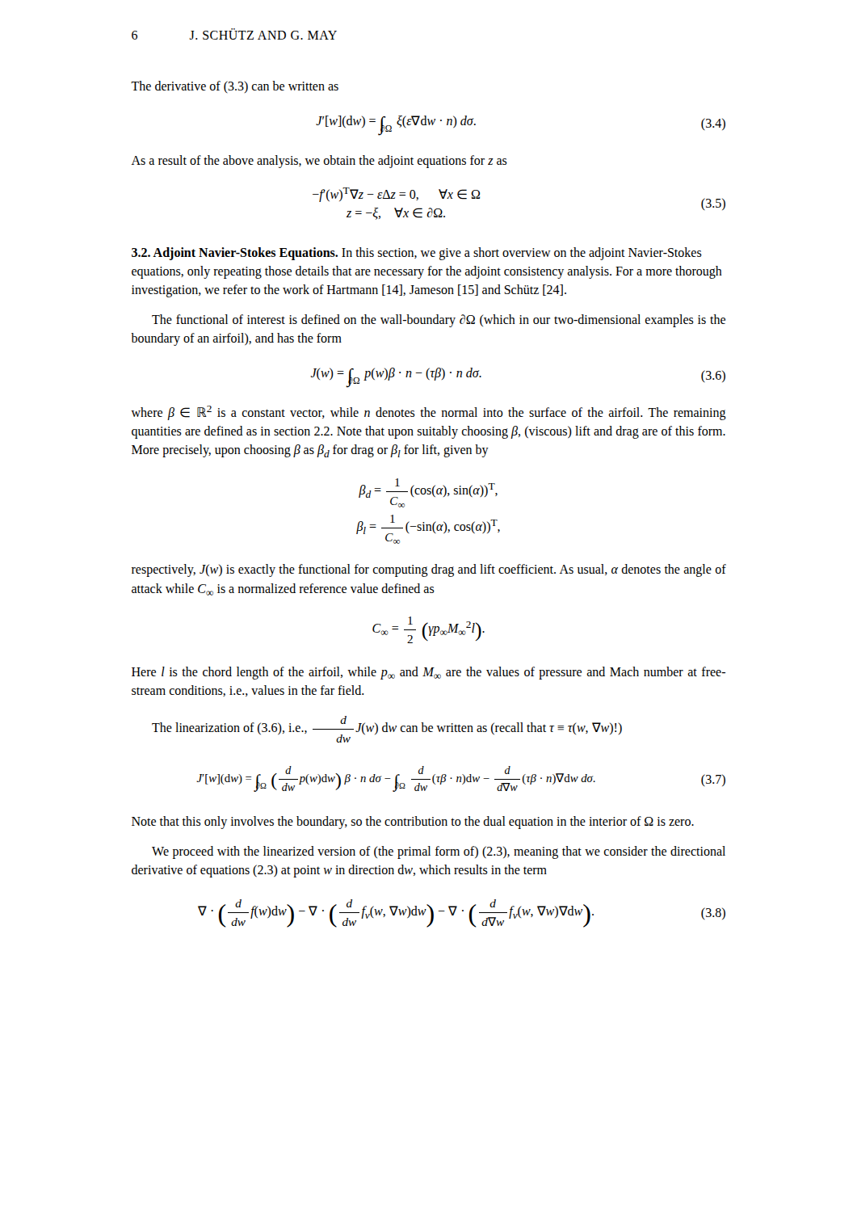6 J. SCHÜTZ AND G. MAY
The derivative of (3.3) can be written as
J′[w](dw) = ∫∂Ω ξ(ε∇dw · n) dσ.
(3.4)
As a result of the above analysis, we obtain the adjoint equations for z as
−f′(w)T∇z − ε Δz = 0, ∀x ∈ Ω z = −ξ, ∀x ∈ ∂Ω.
(3.5)
3.2. Adjoint Navier-Stokes Equations.
In this section, we give a short overview on the adjoint Navier-Stokes equations, only repeating those details that are necessary for the adjoint consistency analysis. For a more thorough investigation, we refer to the work of Hartmann [14], Jameson [15] and Schütz [24].
The functional of interest is defined on the wall-boundary ∂Ω (which in our two-dimensional examples is the boundary of an airfoil), and has the form
J(w) = ∫∂Ω p(w)β · n − (τβ) · n dσ.
(3.6)
where β ∈ ℝ2 is a constant vector, while n denotes the normal into the surface of the airfoil. The remaining quantities are defined as in section 2.2. Note that upon suitably choosing β, (viscous) lift and drag are of this form. More precisely, upon choosing β as βd for drag or βl for lift, given by
βd = 1 C∞(cos(α), sin(α))T, βl = 1 C∞(−sin(α), cos(α))T,
respectively, J(w) is exactly the functional for computing drag and lift coefficient. As usual, α denotes the angle of attack while C∞ is a normalized reference value defined as
C∞ = 12 (γp∞M∞2l).
Here l is the chord length of the airfoil, while p∞ and M∞ are the values of pressure and Mach number at free-stream conditions, i.e., values in the far field.
The linearization of (3.6), i.e., ddw J(w) dw can be written as (recall that τ ≡ τ(w, ∇w)!)
J′[w](dw) = ∫∂Ω (ddw p(w)dw) β · n dσ − ∫∂Ω ddw(τβ · n)dw − dd∇w(τβ · n)∇dw dσ.
(3.7)
Note that this only involves the boundary, so the contribution to the dual equation in the interior of Ω is zero.
We proceed with the linearized version of (the primal form of) (2.3), meaning that we consider the directional derivative of equations (2.3) at point w in direction dw, which results in the term
∇ · (ddw f(w)dw) − ∇ · (ddw fv(w, ∇w)dw) − ∇ · (dd∇w fv(w, ∇w)∇dw).
(3.8)